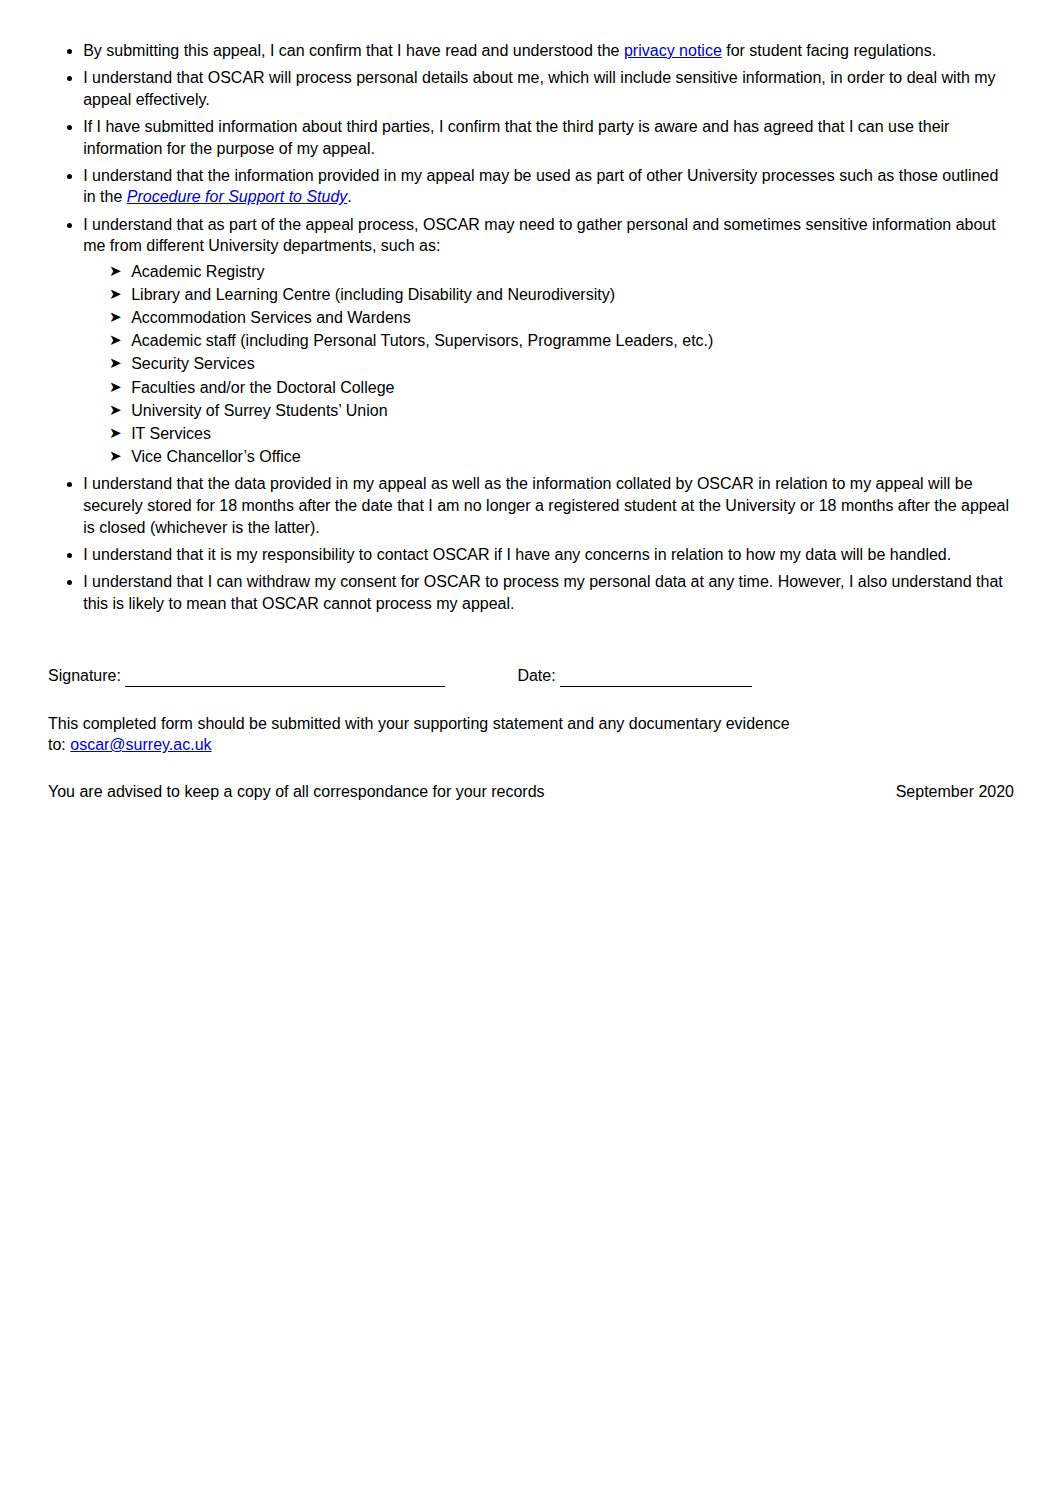By submitting this appeal, I can confirm that I have read and understood the privacy notice for student facing regulations.
I understand that OSCAR will process personal details about me, which will include sensitive information, in order to deal with my appeal effectively.
If I have submitted information about third parties, I confirm that the third party is aware and has agreed that I can use their information for the purpose of my appeal.
I understand that the information provided in my appeal may be used as part of other University processes such as those outlined in the Procedure for Support to Study.
I understand that as part of the appeal process, OSCAR may need to gather personal and sometimes sensitive information about me from different University departments, such as:
Academic Registry
Library and Learning Centre (including Disability and Neurodiversity)
Accommodation Services and Wardens
Academic staff (including Personal Tutors, Supervisors, Programme Leaders, etc.)
Security Services
Faculties and/or the Doctoral College
University of Surrey Students’ Union
IT Services
Vice Chancellor’s Office
I understand that the data provided in my appeal as well as the information collated by OSCAR in relation to my appeal will be securely stored for 18 months after the date that I am no longer a registered student at the University or 18 months after the appeal is closed (whichever is the latter).
I understand that it is my responsibility to contact OSCAR if I have any concerns in relation to how my data will be handled.
I understand that I can withdraw my consent for OSCAR to process my personal data at any time. However, I also understand that this is likely to mean that OSCAR cannot process my appeal.
Signature: Date:
This completed form should be submitted with your supporting statement and any documentary evidence
to: oscar@surrey.ac.uk
You are advised to keep a copy of all correspondance for your records September 2020